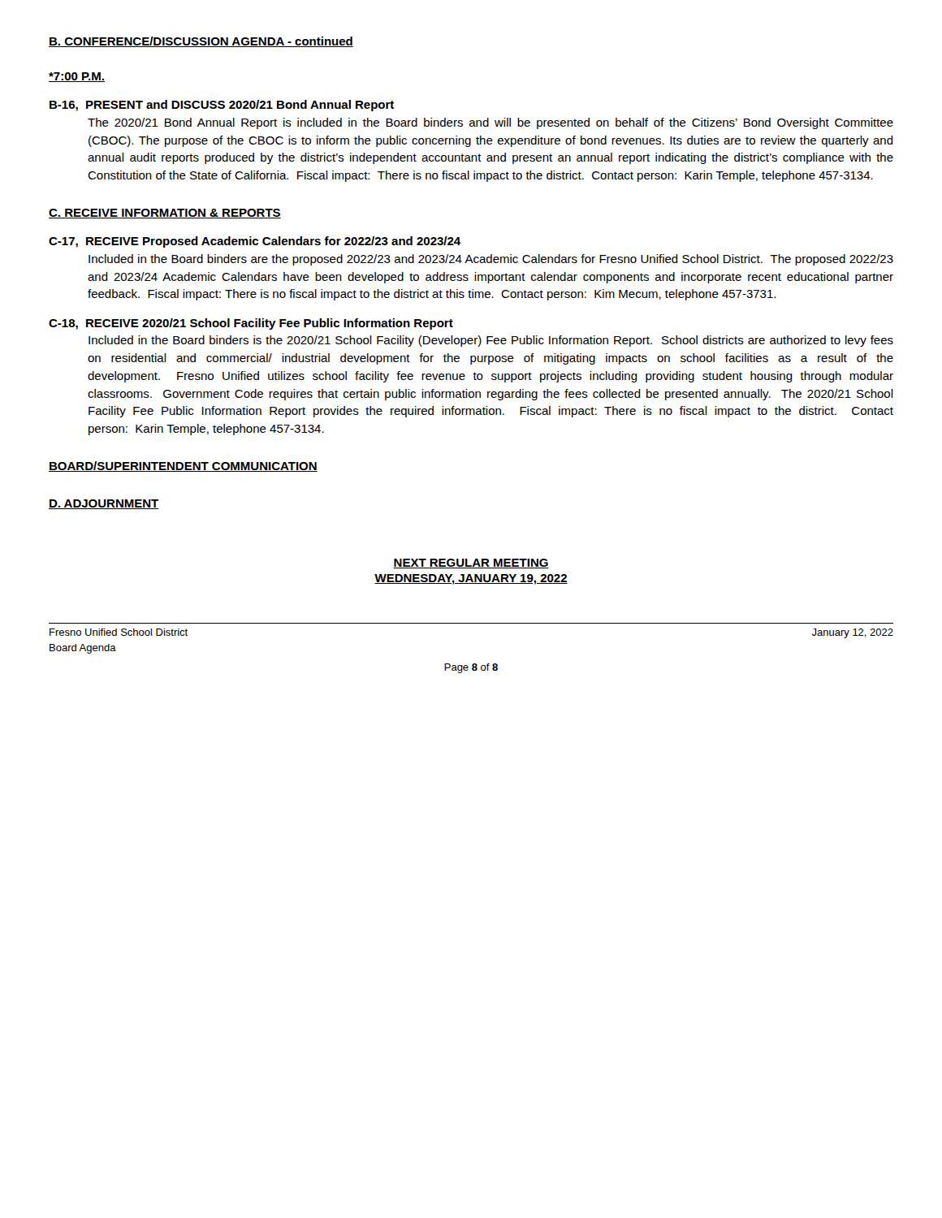B. CONFERENCE/DISCUSSION AGENDA - continued
*7:00 P.M.
B-16, PRESENT and DISCUSS 2020/21 Bond Annual Report
The 2020/21 Bond Annual Report is included in the Board binders and will be presented on behalf of the Citizens’ Bond Oversight Committee (CBOC). The purpose of the CBOC is to inform the public concerning the expenditure of bond revenues. Its duties are to review the quarterly and annual audit reports produced by the district’s independent accountant and present an annual report indicating the district’s compliance with the Constitution of the State of California. Fiscal impact: There is no fiscal impact to the district. Contact person: Karin Temple, telephone 457-3134.
C. RECEIVE INFORMATION & REPORTS
C-17, RECEIVE Proposed Academic Calendars for 2022/23 and 2023/24
Included in the Board binders are the proposed 2022/23 and 2023/24 Academic Calendars for Fresno Unified School District. The proposed 2022/23 and 2023/24 Academic Calendars have been developed to address important calendar components and incorporate recent educational partner feedback. Fiscal impact: There is no fiscal impact to the district at this time. Contact person: Kim Mecum, telephone 457-3731.
C-18, RECEIVE 2020/21 School Facility Fee Public Information Report
Included in the Board binders is the 2020/21 School Facility (Developer) Fee Public Information Report. School districts are authorized to levy fees on residential and commercial/ industrial development for the purpose of mitigating impacts on school facilities as a result of the development. Fresno Unified utilizes school facility fee revenue to support projects including providing student housing through modular classrooms. Government Code requires that certain public information regarding the fees collected be presented annually. The 2020/21 School Facility Fee Public Information Report provides the required information. Fiscal impact: There is no fiscal impact to the district. Contact person: Karin Temple, telephone 457-3134.
BOARD/SUPERINTENDENT COMMUNICATION
D. ADJOURNMENT
NEXT REGULAR MEETING
WEDNESDAY, JANUARY 19, 2022
Fresno Unified School District
Board Agenda January 12, 2022
Page 8 of 8